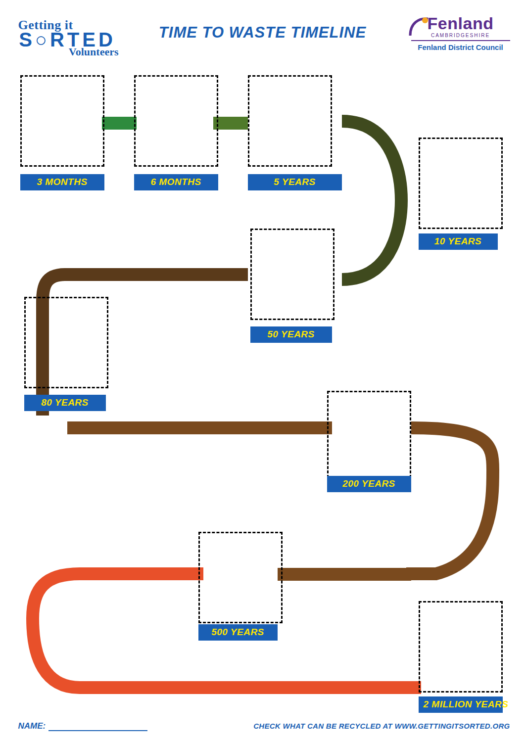Getting it
S○RTED
Volunteers
TIME TO WASTE TIMELINE
Fenland
CAMBRIDGESHIRE
Fenland District Council
3 MONTHS
6 MONTHS
5 YEARS
10 YEARS
50 YEARS
80 YEARS
200 YEARS
500 YEARS
2 MILLION YEARS
NAME:
CHECK WHAT CAN BE RECYCLED AT WWW.GETTINGITSORTED.ORG